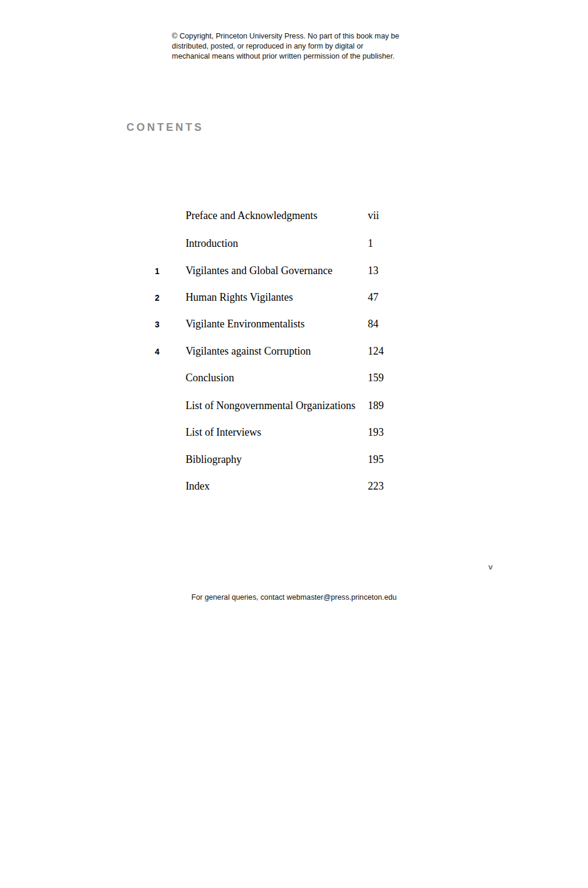© Copyright, Princeton University Press. No part of this book may be distributed, posted, or reproduced in any form by digital or mechanical means without prior written permission of the publisher.
Contents
| | Preface and Acknowledgments | vii |
| | Introduction | 1 |
| 1 | Vigilantes and Global Governance | 13 |
| 2 | Human Rights Vigilantes | 47 |
| 3 | Vigilante Environmentalists | 84 |
| 4 | Vigilantes against Corruption | 124 |
| | Conclusion | 159 |
| | List of Nongovernmental Organizations | 189 |
| | List of Interviews | 193 |
| | Bibliography | 195 |
| | Index | 223 |
v
For general queries, contact webmaster@press.princeton.edu